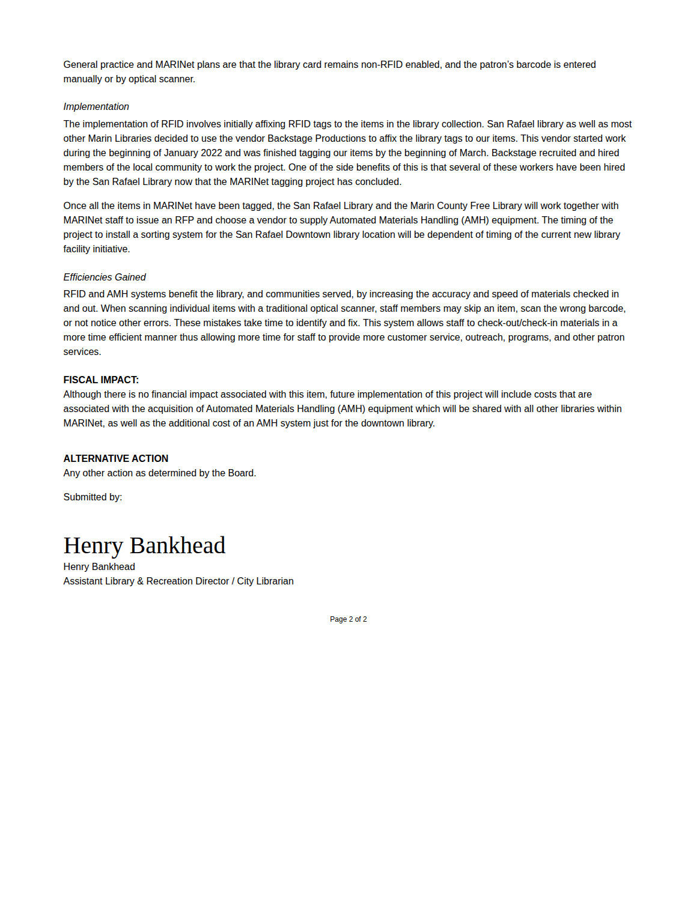General practice and MARINet plans are that the library card remains non-RFID enabled, and the patron’s barcode is entered manually or by optical scanner.
Implementation
The implementation of RFID involves initially affixing RFID tags to the items in the library collection. San Rafael library as well as most other Marin Libraries decided to use the vendor Backstage Productions to affix the library tags to our items. This vendor started work during the beginning of January 2022 and was finished tagging our items by the beginning of March. Backstage recruited and hired members of the local community to work the project. One of the side benefits of this is that several of these workers have been hired by the San Rafael Library now that the MARINet tagging project has concluded.
Once all the items in MARINet have been tagged, the San Rafael Library and the Marin County Free Library will work together with MARINet staff to issue an RFP and choose a vendor to supply Automated Materials Handling (AMH) equipment. The timing of the project to install a sorting system for the San Rafael Downtown library location will be dependent of timing of the current new library facility initiative.
Efficiencies Gained
RFID and AMH systems benefit the library, and communities served, by increasing the accuracy and speed of materials checked in and out. When scanning individual items with a traditional optical scanner, staff members may skip an item, scan the wrong barcode, or not notice other errors. These mistakes take time to identify and fix. This system allows staff to check-out/check-in materials in a more time efficient manner thus allowing more time for staff to provide more customer service, outreach, programs, and other patron services.
FISCAL IMPACT:
Although there is no financial impact associated with this item, future implementation of this project will include costs that are associated with the acquisition of Automated Materials Handling (AMH) equipment which will be shared with all other libraries within MARINet, as well as the additional cost of an AMH system just for the downtown library.
ALTERNATIVE ACTION
Any other action as determined by the Board.
Submitted by:
Henry Bankhead
Henry Bankhead
Assistant Library & Recreation Director / City Librarian
Page 2 of 2